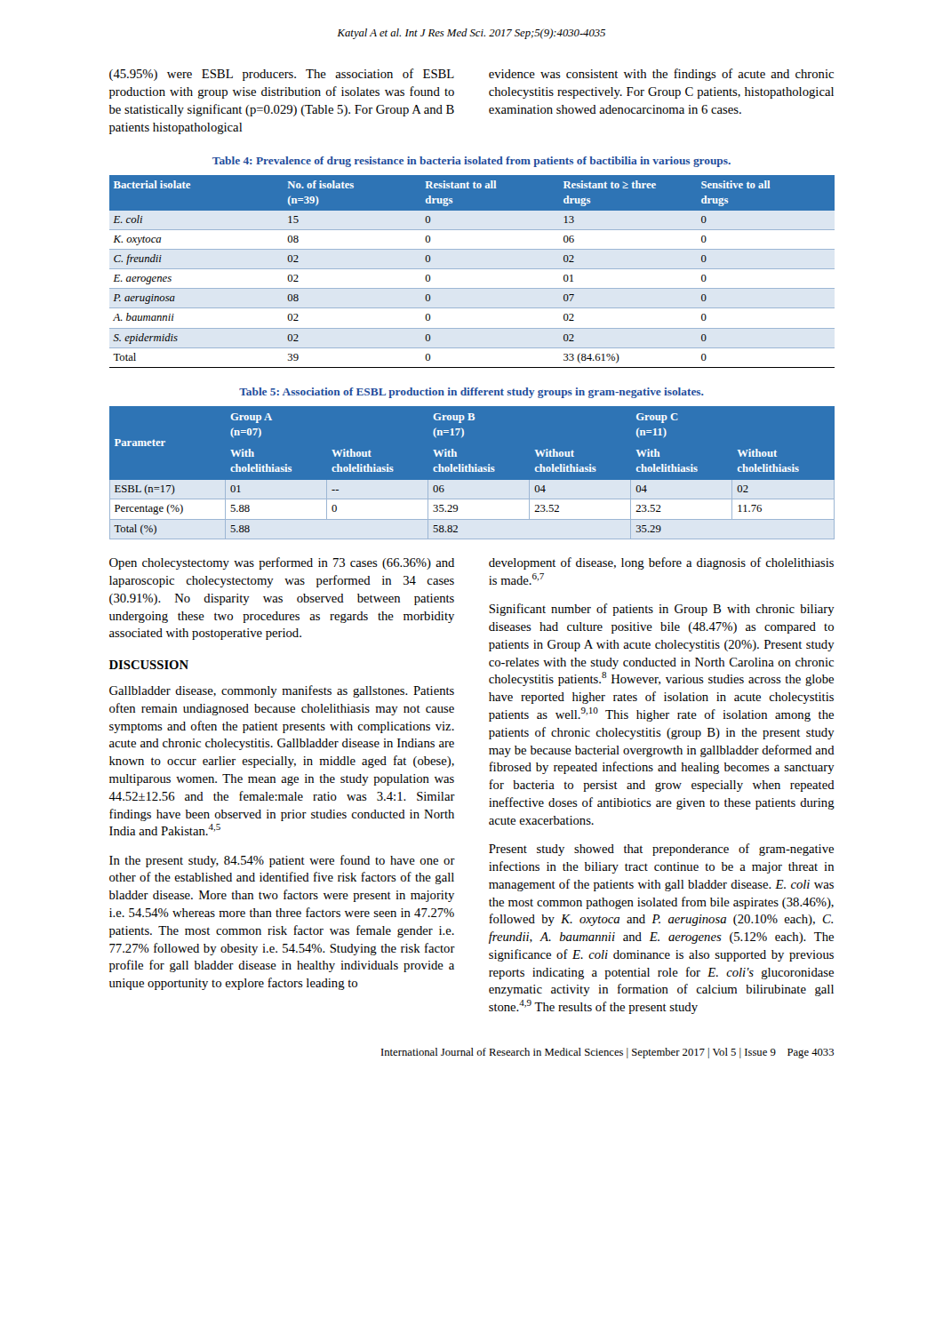Katyal A et al. Int J Res Med Sci. 2017 Sep;5(9):4030-4035
(45.95%) were ESBL producers. The association of ESBL production with group wise distribution of isolates was found to be statistically significant (p=0.029) (Table 5). For Group A and B patients histopathological
evidence was consistent with the findings of acute and chronic cholecystitis respectively. For Group C patients, histopathological examination showed adenocarcinoma in 6 cases.
Table 4: Prevalence of drug resistance in bacteria isolated from patients of bactibilia in various groups.
| Bacterial isolate | No. of isolates (n=39) | Resistant to all drugs | Resistant to ≥ three drugs | Sensitive to all drugs |
| --- | --- | --- | --- | --- |
| E. coli | 15 | 0 | 13 | 0 |
| K. oxytoca | 08 | 0 | 06 | 0 |
| C. freundii | 02 | 0 | 02 | 0 |
| E. aerogenes | 02 | 0 | 01 | 0 |
| P. aeruginosa | 08 | 0 | 07 | 0 |
| A. baumannii | 02 | 0 | 02 | 0 |
| S. epidermidis | 02 | 0 | 02 | 0 |
| Total | 39 | 0 | 33 (84.61%) | 0 |
Table 5: Association of ESBL production in different study groups in gram-negative isolates.
| Parameter | Group A (n=07) | Group B (n=17) | Group C (n=11) |
| --- | --- | --- | --- |
| With cholelithiasis | Without cholelithiasis | With cholelithiasis | Without cholelithiasis | With cholelithiasis | Without cholelithiasis |
| ESBL (n=17) | 01 | -- | 06 | 04 | 04 | 02 |
| Percentage (%) | 5.88 | 0 | 35.29 | 23.52 | 23.52 | 11.76 |
| Total (%) | 5.88 | 58.82 | 35.29 |
Open cholecystectomy was performed in 73 cases (66.36%) and laparoscopic cholecystectomy was performed in 34 cases (30.91%). No disparity was observed between patients undergoing these two procedures as regards the morbidity associated with postoperative period.
DISCUSSION
Gallbladder disease, commonly manifests as gallstones. Patients often remain undiagnosed because cholelithiasis may not cause symptoms and often the patient presents with complications viz. acute and chronic cholecystitis. Gallbladder disease in Indians are known to occur earlier especially, in middle aged fat (obese), multiparous women. The mean age in the study population was 44.52±12.56 and the female:male ratio was 3.4:1. Similar findings have been observed in prior studies conducted in North India and Pakistan.4,5
In the present study, 84.54% patient were found to have one or other of the established and identified five risk factors of the gall bladder disease. More than two factors were present in majority i.e. 54.54% whereas more than three factors were seen in 47.27% patients. The most common risk factor was female gender i.e. 77.27% followed by obesity i.e. 54.54%. Studying the risk factor profile for gall bladder disease in healthy individuals provide a unique opportunity to explore factors leading to
development of disease, long before a diagnosis of cholelithiasis is made.6,7
Significant number of patients in Group B with chronic biliary diseases had culture positive bile (48.47%) as compared to patients in Group A with acute cholecystitis (20%). Present study co-relates with the study conducted in North Carolina on chronic cholecystitis patients.8 However, various studies across the globe have reported higher rates of isolation in acute cholecystitis patients as well.9,10 This higher rate of isolation among the patients of chronic cholecystitis (group B) in the present study may be because bacterial overgrowth in gallbladder deformed and fibrosed by repeated infections and healing becomes a sanctuary for bacteria to persist and grow especially when repeated ineffective doses of antibiotics are given to these patients during acute exacerbations.
Present study showed that preponderance of gram-negative infections in the biliary tract continue to be a major threat in management of the patients with gall bladder disease. E. coli was the most common pathogen isolated from bile aspirates (38.46%), followed by K. oxytoca and P. aeruginosa (20.10% each), C. freundii, A. baumannii and E. aerogenes (5.12% each). The significance of E. coli dominance is also supported by previous reports indicating a potential role for E. coli's glucoronidase enzymatic activity in formation of calcium bilirubinate gall stone.4,9 The results of the present study
International Journal of Research in Medical Sciences | September 2017 | Vol 5 | Issue 9 Page 4033